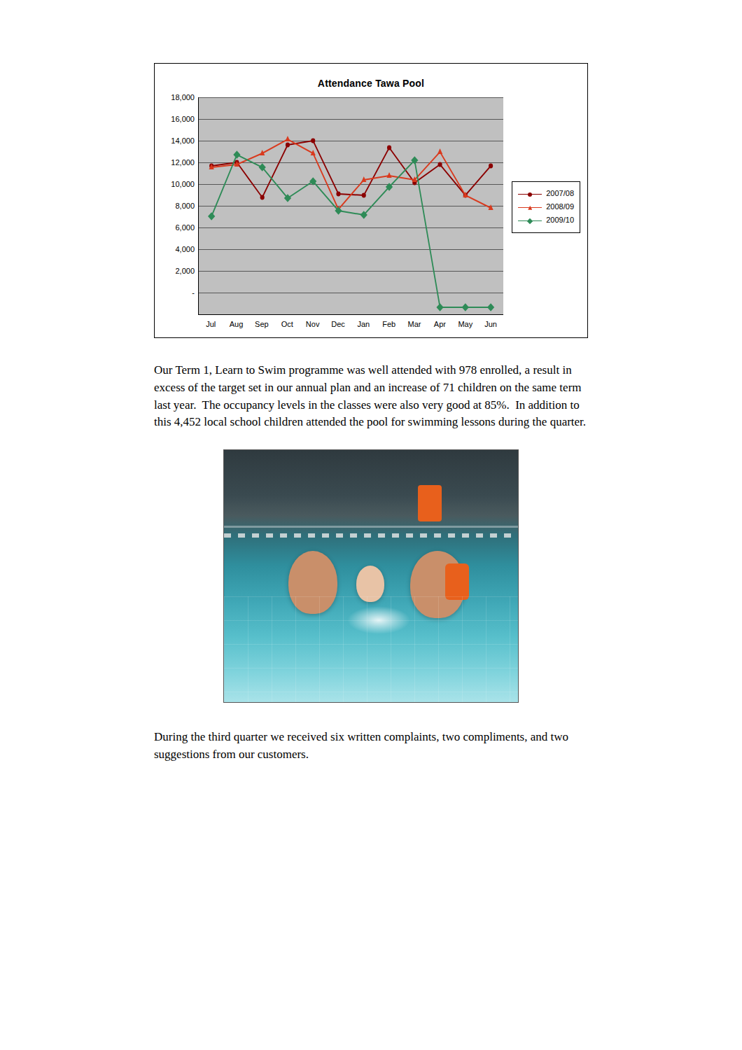Attendance Tawa Pool
18,000
16,000
14,000
12,000
10,000
8,000
6,000
4,000
2,000
-
Jul Aug Sep Oct Nov Dec Jan Feb Mar Apr May Jun
2007/08
2008/09
2009/10
Our Term 1, Learn to Swim programme was well attended with 978 enrolled, a result in excess of the target set in our annual plan and an increase of 71 children on the same term last year. The occupancy levels in the classes were also very good at 85%. In addition to this 4,452 local school children attended the pool for swimming lessons during the quarter.
During the third quarter we received six written complaints, two compliments, and two suggestions from our customers.